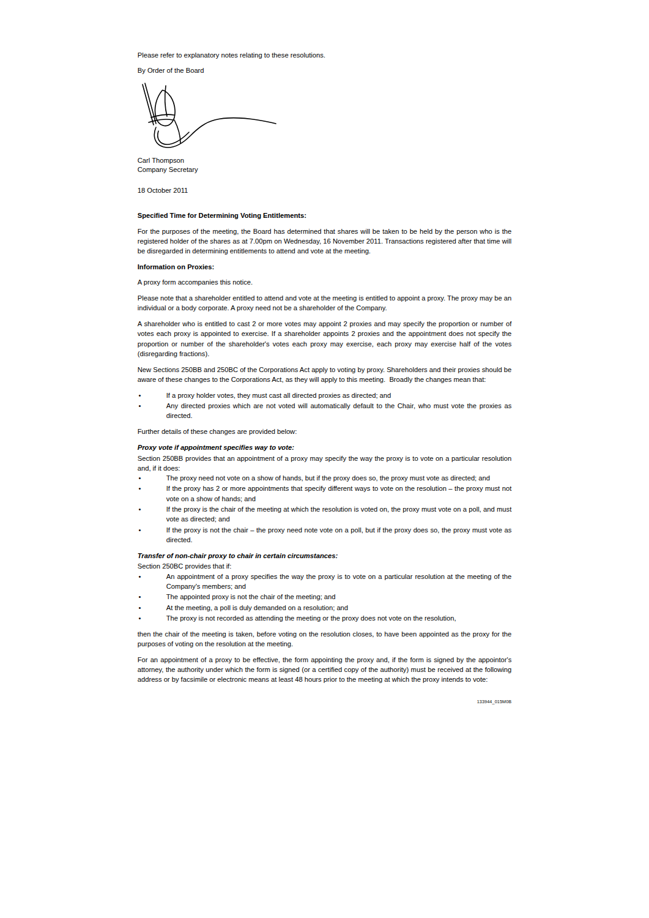Please refer to explanatory notes relating to these resolutions.
By Order of the Board
Carl Thompson
Company Secretary
18 October 2011
Specified Time for Determining Voting Entitlements:
For the purposes of the meeting, the Board has determined that shares will be taken to be held by the person who is the registered holder of the shares as at 7.00pm on Wednesday, 16 November 2011. Transactions registered after that time will be disregarded in determining entitlements to attend and vote at the meeting.
Information on Proxies:
A proxy form accompanies this notice.
Please note that a shareholder entitled to attend and vote at the meeting is entitled to appoint a proxy. The proxy may be an individual or a body corporate. A proxy need not be a shareholder of the Company.
A shareholder who is entitled to cast 2 or more votes may appoint 2 proxies and may specify the proportion or number of votes each proxy is appointed to exercise. If a shareholder appoints 2 proxies and the appointment does not specify the proportion or number of the shareholder's votes each proxy may exercise, each proxy may exercise half of the votes (disregarding fractions).
New Sections 250BB and 250BC of the Corporations Act apply to voting by proxy. Shareholders and their proxies should be aware of these changes to the Corporations Act, as they will apply to this meeting. Broadly the changes mean that:
If a proxy holder votes, they must cast all directed proxies as directed; and
Any directed proxies which are not voted will automatically default to the Chair, who must vote the proxies as directed.
Further details of these changes are provided below:
Proxy vote if appointment specifies way to vote:
Section 250BB provides that an appointment of a proxy may specify the way the proxy is to vote on a particular resolution and, if it does:
The proxy need not vote on a show of hands, but if the proxy does so, the proxy must vote as directed; and
If the proxy has 2 or more appointments that specify different ways to vote on the resolution – the proxy must not vote on a show of hands; and
If the proxy is the chair of the meeting at which the resolution is voted on, the proxy must vote on a poll, and must vote as directed; and
If the proxy is not the chair – the proxy need note vote on a poll, but if the proxy does so, the proxy must vote as directed.
Transfer of non-chair proxy to chair in certain circumstances:
Section 250BC provides that if:
An appointment of a proxy specifies the way the proxy is to vote on a particular resolution at the meeting of the Company's members; and
The appointed proxy is not the chair of the meeting; and
At the meeting, a poll is duly demanded on a resolution; and
The proxy is not recorded as attending the meeting or the proxy does not vote on the resolution,
then the chair of the meeting is taken, before voting on the resolution closes, to have been appointed as the proxy for the purposes of voting on the resolution at the meeting.
For an appointment of a proxy to be effective, the form appointing the proxy and, if the form is signed by the appointor's attorney, the authority under which the form is signed (or a certified copy of the authority) must be received at the following address or by facsimile or electronic means at least 48 hours prior to the meeting at which the proxy intends to vote:
133944_015M0B